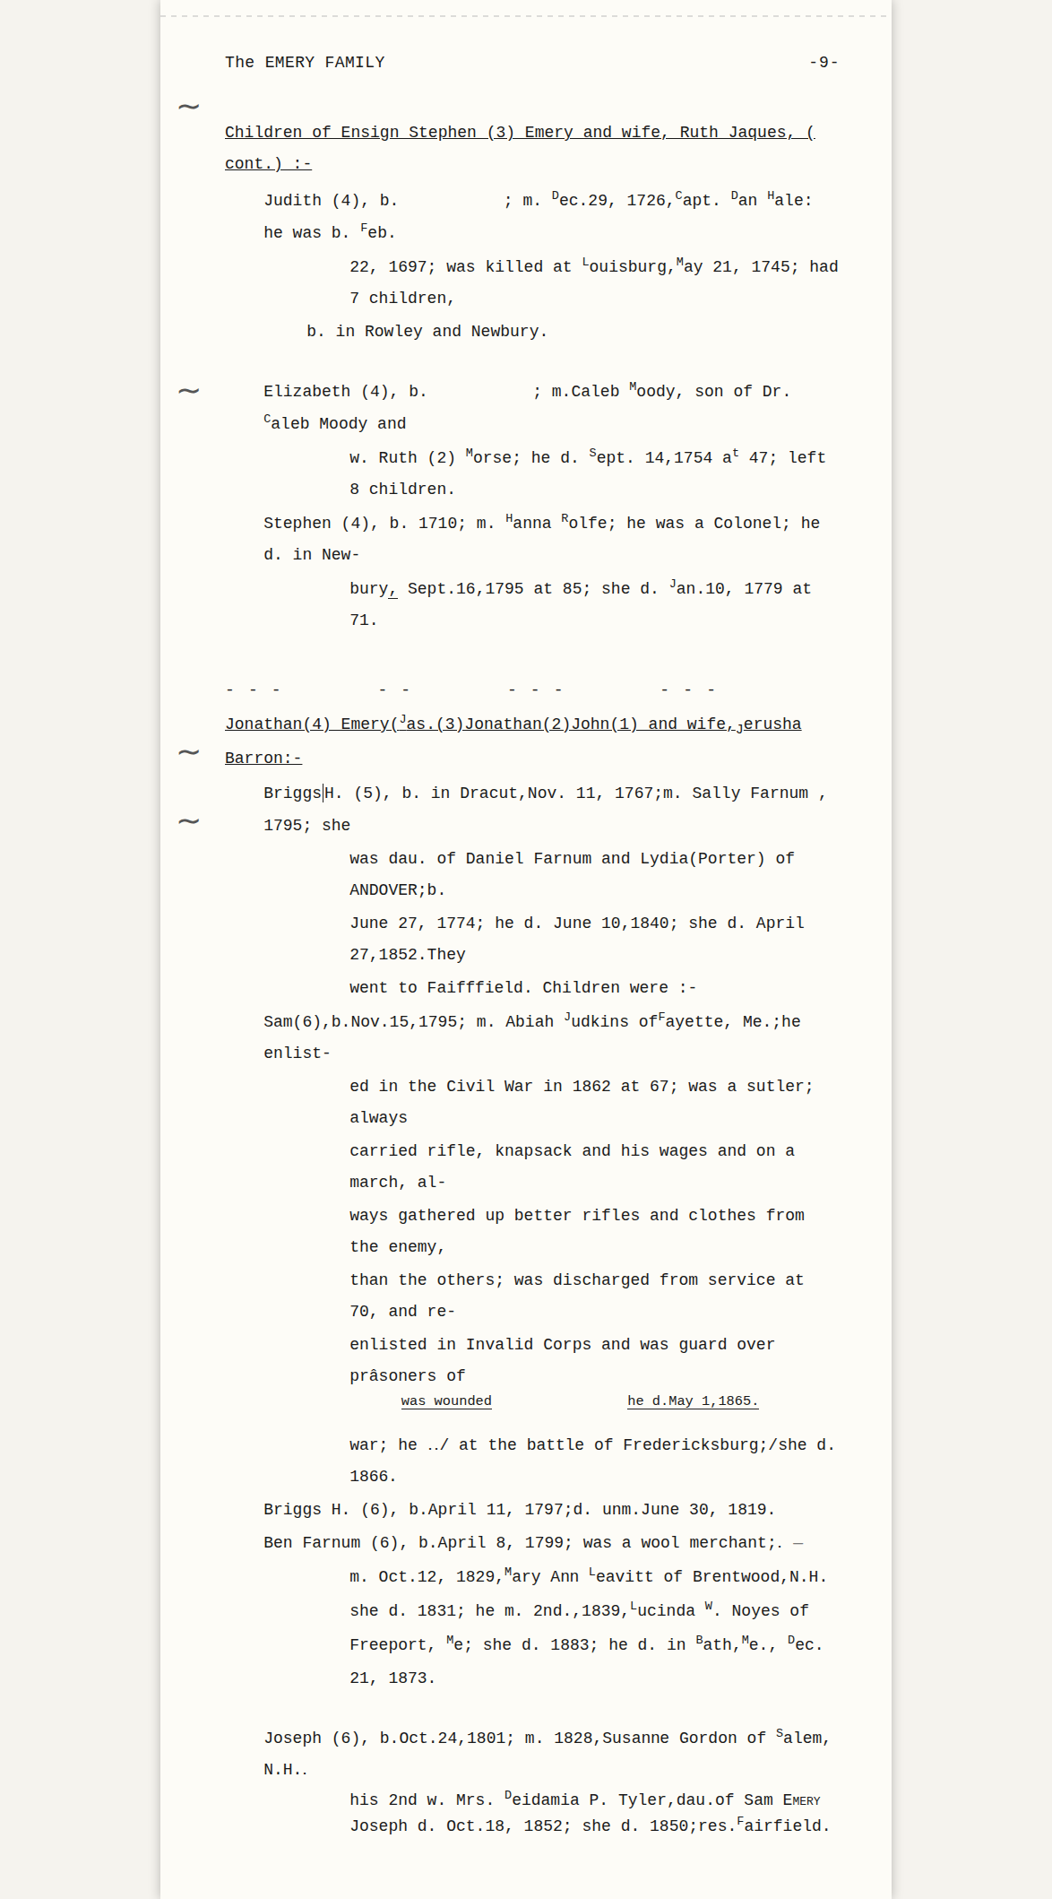∼ ∼ ∼ ∼
The EMERY FAMILY -9-
Children of Ensign Stephen (3) Emery and wife, Ruth Jaques, ( cont.) :-
Judith (4), b. ; m. Dec.29, 1726,Capt. Dan Hale: he was b. Feb.
22, 1697; was killed at Louisburg,May 21, 1745; had 7 children,
b. in Rowley and Newbury.
Elizabeth (4), b. ; m.Caleb Moody, son of Dr. Caleb Moody and
w. Ruth (2) Morse; he d. Sept. 14,1754 at 47; left 8 children.
Stephen (4), b. 1710; m. Hanna Rolfe; he was a Colonel; he d. in New-
bury, Sept.16,1795 at 85; she d. Jan.10, 1779 at 71.
- - - - - - - - - - -
Jonathan(4) Emery(Jas.(3)Jonathan(2)John(1) and wife,Jerusha Barron:-
Briggs H. (5), b. in Dracut,Nov. 11, 1767;m. Sally Farnum , 1795; she
was dau. of Daniel Farnum and Lydia(Porter) of ANDOVER;b.
June 27, 1774; he d. June 10,1840; she d. April 27,1852.They
went to Faifffield. Children were :-
Sam(6),b.Nov.15,1795; m. Abiah Judkins ofFayette, Me.;he enlist-
ed in the Civil War in 1862 at 67; was a sutler; always
carried rifle, knapsack and his wages and on a march, al-
ways gathered up better rifles and clothes from the enemy,
than the others; was discharged from service at 70, and re-
enlisted in Invalid Corps and was guard over prâsoners of
was wounded he d.May 1,1865.
war; he ․․/ at the battle of Fredericksburg;/she d. 1866.
Briggs H. (6), b.April 11, 1797;d. unm.June 30, 1819.
Ben Farnum (6), b.April 8, 1799; was a wool merchant;․ —     
m. Oct.12, 1829,Mary Ann Leavitt of Brentwood,N.H.
she d. 1831; he m. 2nd.,1839,Lucinda W. Noyes of
Freeport, Me; she d. 1883; he d. in Bath,Me., Dec.
21, 1873.
Joseph (6), b.Oct.24,1801; m. 1828,Susanne Gordon of Salem, N.H.․
his 2nd w. Mrs. Deidamia P. Tyler,dau.of Sam Emery
Joseph d. Oct.18, 1852; she d. 1850;res.Fairfield.